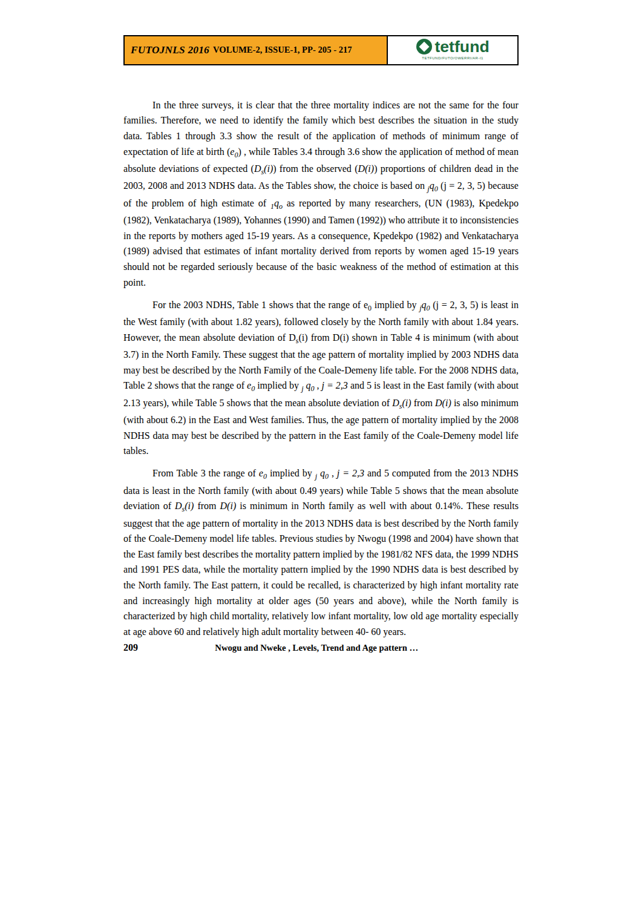FUTOJNLS 2016 VOLUME-2, ISSUE-1, PP- 205 - 217
tetfund
TETFUND/FUTO/OWERRI/AR-I1
In the three surveys, it is clear that the three mortality indices are not the same for the four families. Therefore, we need to identify the family which best describes the situation in the study data. Tables 1 through 3.3 show the result of the application of methods of minimum range of expectation of life at birth (e0) , while Tables 3.4 through 3.6 show the application of method of mean absolute deviations of expected (Ds(i)) from the observed (D(i)) proportions of children dead in the 2003, 2008 and 2013 NDHS data. As the Tables show, the choice is based on jq0 (j = 2, 3, 5) because of the problem of high estimate of 1qo as reported by many researchers, (UN (1983), Kpedekpo (1982), Venkatacharya (1989), Yohannes (1990) and Tamen (1992)) who attribute it to inconsistencies in the reports by mothers aged 15-19 years. As a consequence, Kpedekpo (1982) and Venkatacharya (1989) advised that estimates of infant mortality derived from reports by women aged 15-19 years should not be regarded seriously because of the basic weakness of the method of estimation at this point.
For the 2003 NDHS, Table 1 shows that the range of e0 implied by jq0 (j = 2, 3, 5) is least in the West family (with about 1.82 years), followed closely by the North family with about 1.84 years. However, the mean absolute deviation of Ds(i) from D(i) shown in Table 4 is minimum (with about 3.7) in the North Family. These suggest that the age pattern of mortality implied by 2003 NDHS data may best be described by the North Family of the Coale-Demeny life table. For the 2008 NDHS data, Table 2 shows that the range of e0 implied by j q0 , j = 2,3 and 5 is least in the East family (with about 2.13 years), while Table 5 shows that the mean absolute deviation of Ds(i) from D(i) is also minimum (with about 6.2) in the East and West families. Thus, the age pattern of mortality implied by the 2008 NDHS data may best be described by the pattern in the East family of the Coale-Demeny model life tables.
From Table 3 the range of e0 implied by j q0 , j = 2,3 and 5 computed from the 2013 NDHS data is least in the North family (with about 0.49 years) while Table 5 shows that the mean absolute deviation of Ds(i) from D(i) is minimum in North family as well with about 0.14%. These results suggest that the age pattern of mortality in the 2013 NDHS data is best described by the North family of the Coale-Demeny model life tables. Previous studies by Nwogu (1998 and 2004) have shown that the East family best describes the mortality pattern implied by the 1981/82 NFS data, the 1999 NDHS and 1991 PES data, while the mortality pattern implied by the 1990 NDHS data is best described by the North family. The East pattern, it could be recalled, is characterized by high infant mortality rate and increasingly high mortality at older ages (50 years and above), while the North family is characterized by high child mortality, relatively low infant mortality, low old age mortality especially at age above 60 and relatively high adult mortality between 40- 60 years.
209 Nwogu and Nweke , Levels, Trend and Age pattern …